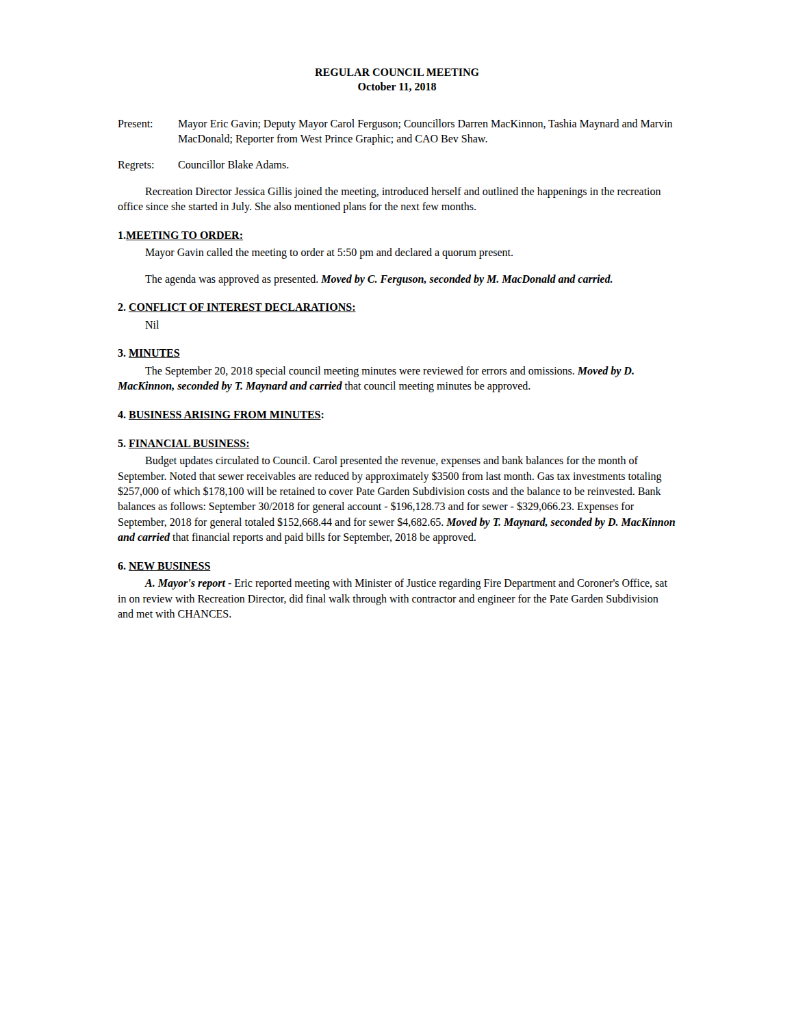REGULAR COUNCIL MEETING October 11, 2018
Present:
Mayor Eric Gavin; Deputy Mayor Carol Ferguson; Councillors Darren MacKinnon, Tashia Maynard and Marvin MacDonald; Reporter from West Prince Graphic; and CAO Bev Shaw.
Regrets:
Councillor Blake Adams.
Recreation Director Jessica Gillis joined the meeting, introduced herself and outlined the happenings in the recreation office since she started in July. She also mentioned plans for the next few months.
1.MEETING TO ORDER:
Mayor Gavin called the meeting to order at 5:50 pm and declared a quorum present.
The agenda was approved as presented. Moved by C. Ferguson, seconded by M. MacDonald and carried.
2. CONFLICT OF INTEREST DECLARATIONS:
Nil
3. MINUTES
The September 20, 2018 special council meeting minutes were reviewed for errors and omissions. Moved by D. MacKinnon, seconded by T. Maynard and carried that council meeting minutes be approved.
4. BUSINESS ARISING FROM MINUTES:
5. FINANCIAL BUSINESS:
Budget updates circulated to Council. Carol presented the revenue, expenses and bank balances for the month of September. Noted that sewer receivables are reduced by approximately $3500 from last month. Gas tax investments totaling $257,000 of which $178,100 will be retained to cover Pate Garden Subdivision costs and the balance to be reinvested. Bank balances as follows: September 30/2018 for general account - $196,128.73 and for sewer - $329,066.23. Expenses for September, 2018 for general totaled $152,668.44 and for sewer $4,682.65. Moved by T. Maynard, seconded by D. MacKinnon and carried that financial reports and paid bills for September, 2018 be approved.
6. NEW BUSINESS
A. Mayor's report - Eric reported meeting with Minister of Justice regarding Fire Department and Coroner's Office, sat in on review with Recreation Director, did final walk through with contractor and engineer for the Pate Garden Subdivision and met with CHANCES.